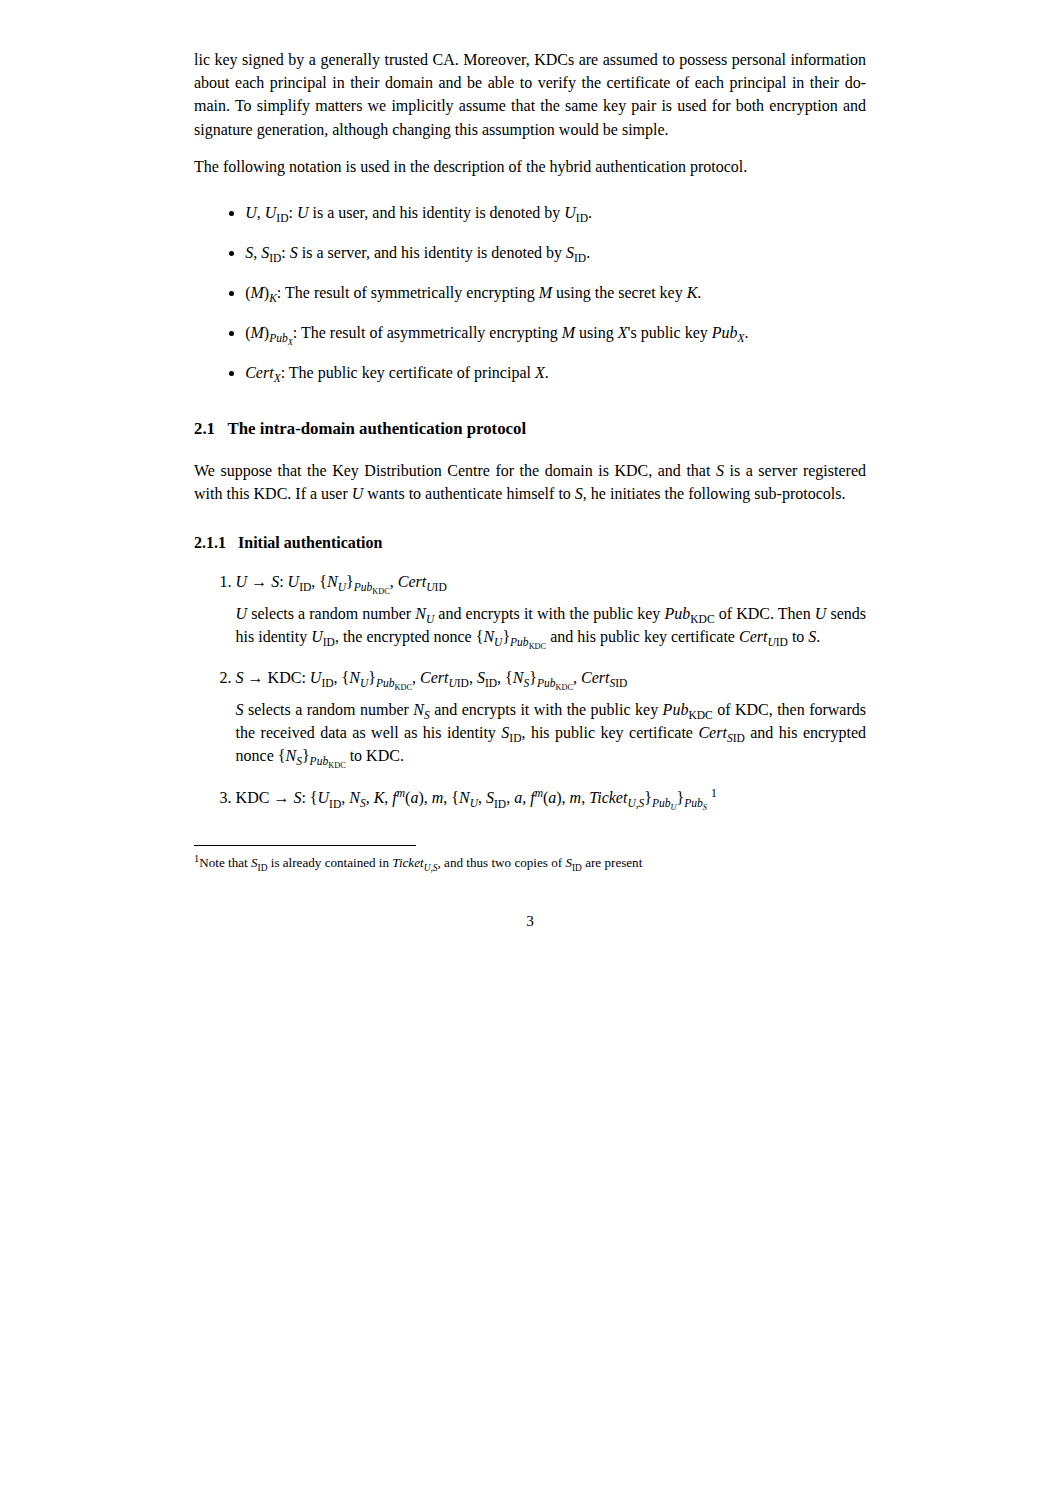lic key signed by a generally trusted CA. Moreover, KDCs are assumed to possess personal information about each principal in their domain and be able to verify the certificate of each principal in their domain. To simplify matters we implicitly assume that the same key pair is used for both encryption and signature generation, although changing this assumption would be simple.
The following notation is used in the description of the hybrid authentication protocol.
U, UID: U is a user, and his identity is denoted by UID.
S, SID: S is a server, and his identity is denoted by SID.
(M)K: The result of symmetrically encrypting M using the secret key K.
(M)PubX: The result of asymmetrically encrypting M using X's public key PubX.
CertX: The public key certificate of principal X.
2.1 The intra-domain authentication protocol
We suppose that the Key Distribution Centre for the domain is KDC, and that S is a server registered with this KDC. If a user U wants to authenticate himself to S, he initiates the following sub-protocols.
2.1.1 Initial authentication
U → S: UID, {NU}PubKDC, CertUID
U selects a random number NU and encrypts it with the public key PubKDC of KDC. Then U sends his identity UID, the encrypted nonce {NU}PubKDC and his public key certificate CertUID to S.
S → KDC: UID, {NU}PubKDC, CertUID, SID, {NS}PubKDC, CertSID
S selects a random number NS and encrypts it with the public key PubKDC of KDC, then forwards the received data as well as his identity SID, his public key certificate CertSID and his encrypted nonce {NS}PubKDC to KDC.
KDC → S: {UID, NS, K, fm(a), m, {NU, SID, a, fm(a), m, TicketU,S}PubU}PubS 1
1Note that SID is already contained in TicketU,S, and thus two copies of SID are present
3